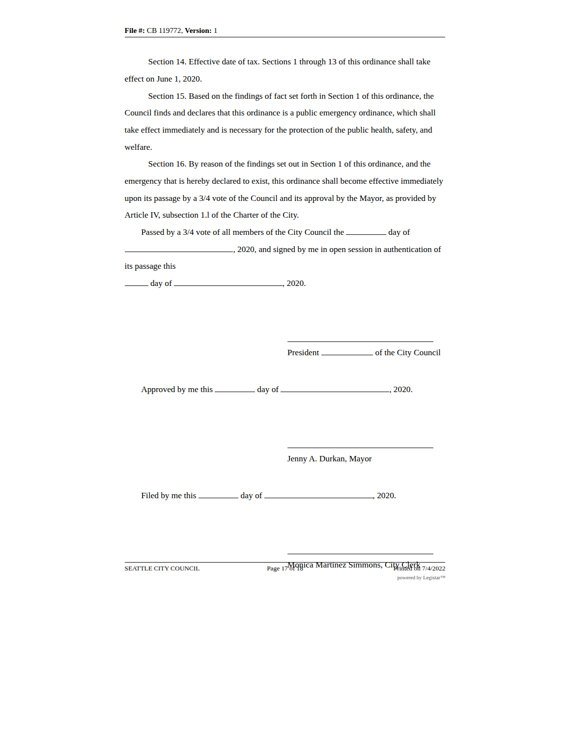File #: CB 119772, Version: 1
Section 14. Effective date of tax. Sections 1 through 13 of this ordinance shall take effect on June 1, 2020.
Section 15. Based on the findings of fact set forth in Section 1 of this ordinance, the Council finds and declares that this ordinance is a public emergency ordinance, which shall take effect immediately and is necessary for the protection of the public health, safety, and welfare.
Section 16. By reason of the findings set out in Section 1 of this ordinance, and the emergency that is hereby declared to exist, this ordinance shall become effective immediately upon its passage by a 3/4 vote of the Council and its approval by the Mayor, as provided by Article IV, subsection 1.l of the Charter of the City.
Passed by a 3/4 vote of all members of the City Council the day of
, 2020, and signed by me in open session in authentication of its passage this
day of , 2020.
President of the City Council
Approved by me this day of , 2020.
Jenny A. Durkan, Mayor
Filed by me this day of , 2020.
Monica Martinez Simmons, City Clerk
SEATTLE CITY COUNCIL
Page 17 of 18
Printed on 7/4/2022
powered by Legistar™